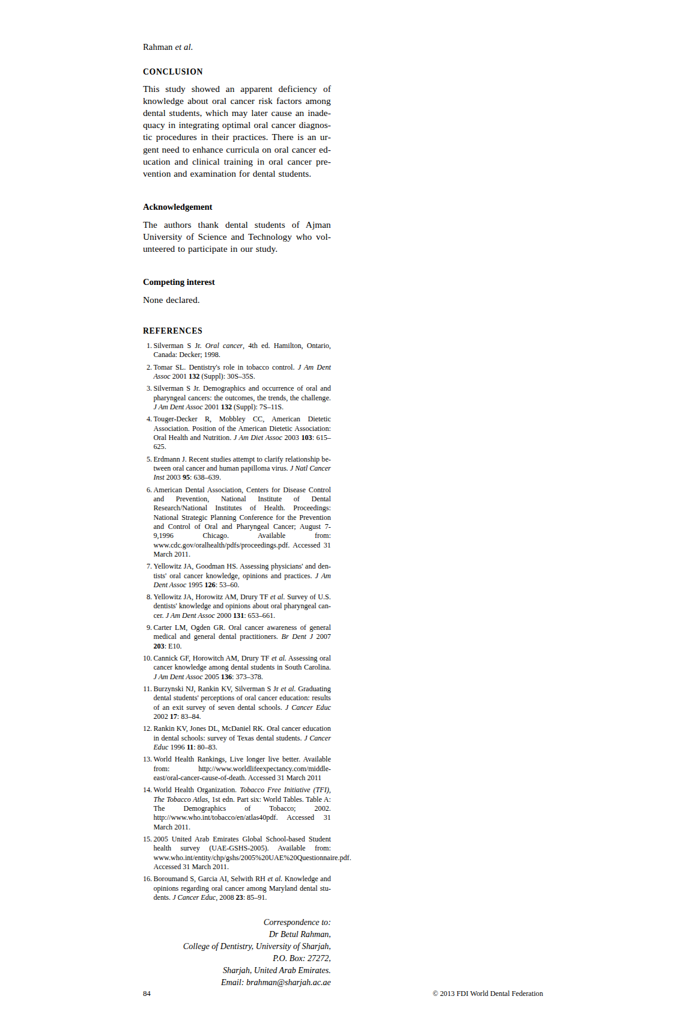Rahman et al.
Conclusion
This study showed an apparent deficiency of knowledge about oral cancer risk factors among dental students, which may later cause an inadequacy in integrating optimal oral cancer diagnostic procedures in their practices. There is an urgent need to enhance curricula on oral cancer education and clinical training in oral cancer prevention and examination for dental students.
Acknowledgement
The authors thank dental students of Ajman University of Science and Technology who volunteered to participate in our study.
Competing interest
None declared.
References
Silverman S Jr. Oral cancer, 4th ed. Hamilton, Ontario, Canada: Decker; 1998.
Tomar SL. Dentistry's role in tobacco control. J Am Dent Assoc 2001 132 (Suppl): 30S–35S.
Silverman S Jr. Demographics and occurrence of oral and pharyngeal cancers: the outcomes, the trends, the challenge. J Am Dent Assoc 2001 132 (Suppl): 7S–11S.
Touger-Decker R, Mobbley CC, American Dietetic Association. Position of the American Dietetic Association: Oral Health and Nutrition. J Am Diet Assoc 2003 103: 615–625.
Erdmann J. Recent studies attempt to clarify relationship between oral cancer and human papilloma virus. J Natl Cancer Inst 2003 95: 638–639.
American Dental Association, Centers for Disease Control and Prevention, National Institute of Dental Research/National Institutes of Health. Proceedings: National Strategic Planning Conference for the Prevention and Control of Oral and Pharyngeal Cancer; August 7-9,1996 Chicago. Available from: www.cdc.gov/oralhealth/pdfs/proceedings.pdf. Accessed 31 March 2011.
Yellowitz JA, Goodman HS. Assessing physicians' and dentists' oral cancer knowledge, opinions and practices. J Am Dent Assoc 1995 126: 53–60.
Yellowitz JA, Horowitz AM, Drury TF et al. Survey of U.S. dentists' knowledge and opinions about oral pharyngeal cancer. J Am Dent Assoc 2000 131: 653–661.
Carter LM, Ogden GR. Oral cancer awareness of general medical and general dental practitioners. Br Dent J 2007 203: E10.
Cannick GF, Horowitch AM, Drury TF et al. Assessing oral cancer knowledge among dental students in South Carolina. J Am Dent Assoc 2005 136: 373–378.
Burzynski NJ, Rankin KV, Silverman S Jr et al. Graduating dental students' perceptions of oral cancer education: results of an exit survey of seven dental schools. J Cancer Educ 2002 17: 83–84.
Rankin KV, Jones DL, McDaniel RK. Oral cancer education in dental schools: survey of Texas dental students. J Cancer Educ 1996 11: 80–83.
World Health Rankings, Live longer live better. Available from: http://www.worldlifeexpectancy.com/middle-east/oral-cancer-cause-of-death. Accessed 31 March 2011
World Health Organization. Tobacco Free Initiative (TFI), The Tobacco Atlas, 1st edn. Part six: World Tables. Table A: The Demographics of Tobacco; 2002. http://www.who.int/tobacco/en/atlas40pdf. Accessed 31 March 2011.
2005 United Arab Emirates Global School-based Student health survey (UAE-GSHS-2005). Available from: www.who.int/entity/chp/gshs/2005%20UAE%20Questionnaire.pdf. Accessed 31 March 2011.
Boroumand S, Garcia AI, Selwith RH et al. Knowledge and opinions regarding oral cancer among Maryland dental students. J Cancer Educ, 2008 23: 85–91.
Correspondence to:
Dr Betul Rahman,
College of Dentistry, University of Sharjah,
P.O. Box: 27272,
Sharjah, United Arab Emirates.
Email: brahman@sharjah.ac.ae
84 © 2013 FDI World Dental Federation